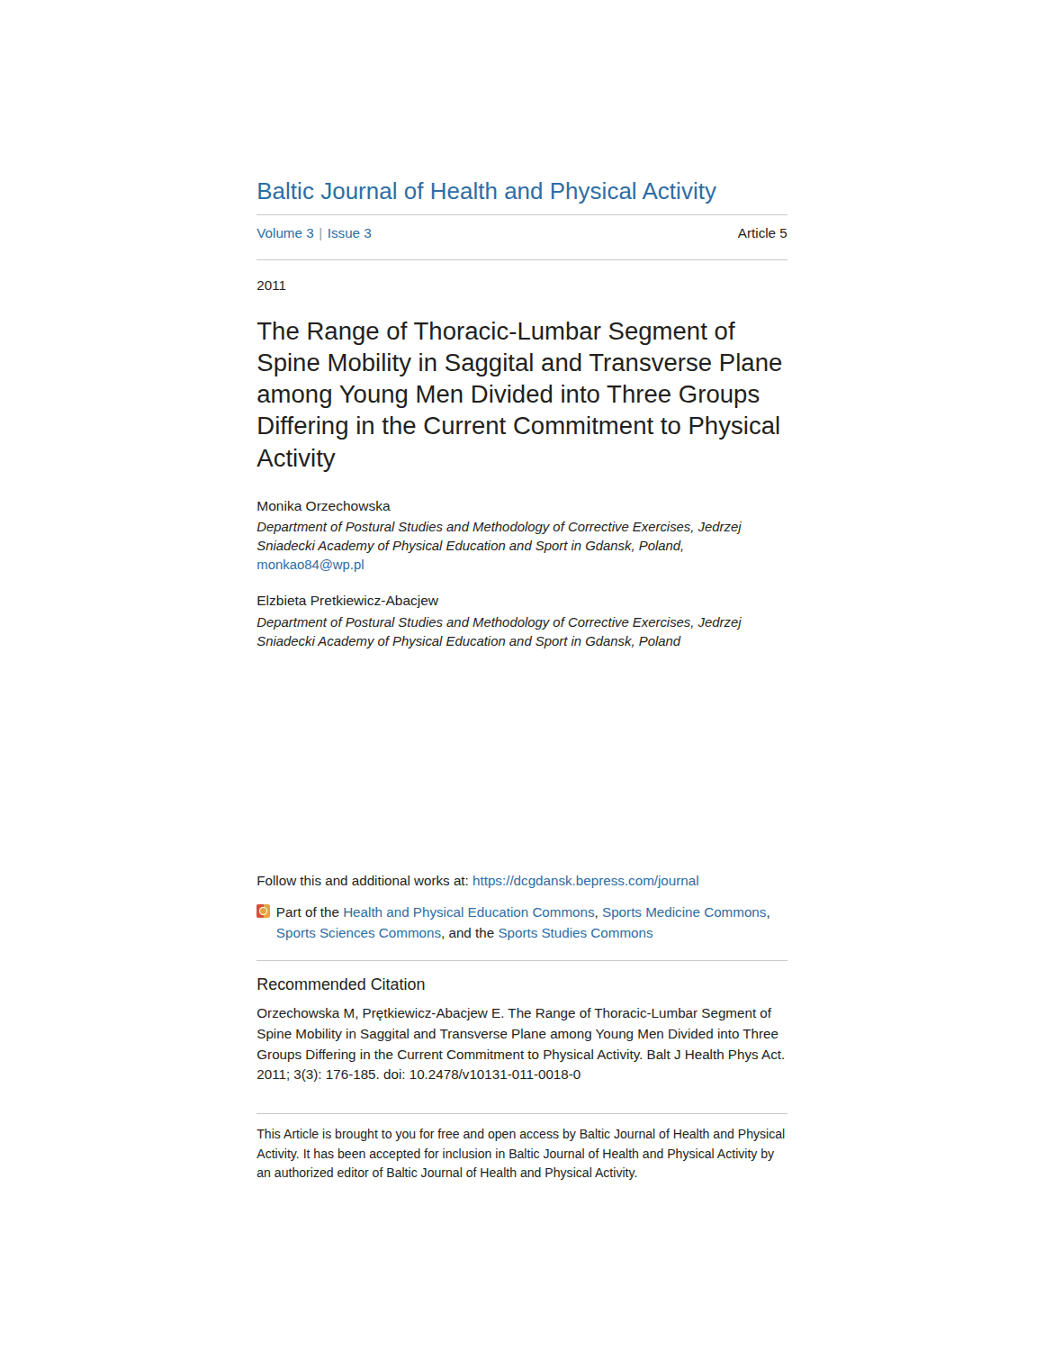Baltic Journal of Health and Physical Activity
Volume 3|Issue 3
Article 5
2011
The Range of Thoracic-Lumbar Segment of Spine Mobility in Saggital and Transverse Plane among Young Men Divided into Three Groups Differing in the Current Commitment to Physical Activity
Monika Orzechowska Department of Postural Studies and Methodology of Corrective Exercises, Jedrzej Sniadecki Academy of Physical Education and Sport in Gdansk, Poland, monkao84@wp.pl
Elzbieta Pretkiewicz-Abacjew Department of Postural Studies and Methodology of Corrective Exercises, Jedrzej Sniadecki Academy of Physical Education and Sport in Gdansk, Poland
Follow this and additional works at: https://dcgdansk.bepress.com/journal
Part of the Health and Physical Education Commons, Sports Medicine Commons, Sports Sciences Commons, and the Sports Studies Commons
Recommended Citation
Orzechowska M, Prętkiewicz-Abacjew E. The Range of Thoracic-Lumbar Segment of Spine Mobility in Saggital and Transverse Plane among Young Men Divided into Three Groups Differing in the Current Commitment to Physical Activity. Balt J Health Phys Act. 2011; 3(3): 176-185. doi: 10.2478/v10131-011-0018-0
This Article is brought to you for free and open access by Baltic Journal of Health and Physical Activity. It has been accepted for inclusion in Baltic Journal of Health and Physical Activity by an authorized editor of Baltic Journal of Health and Physical Activity.